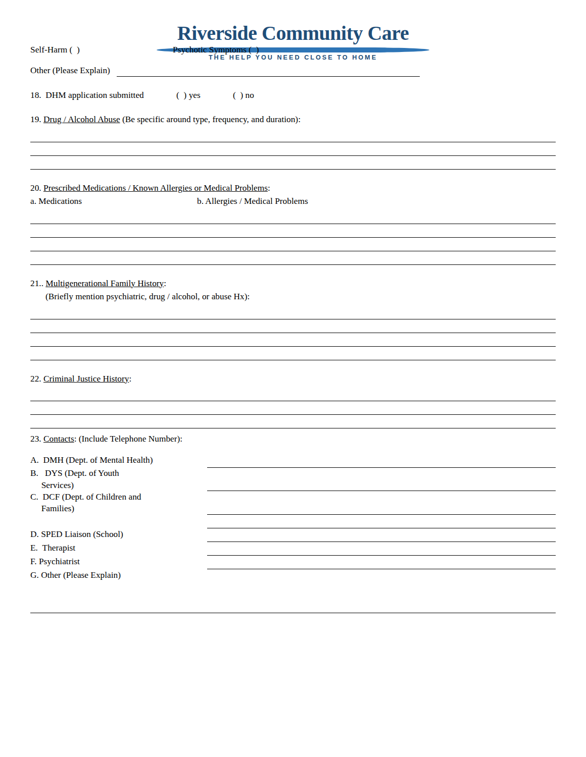Riverside Community Care
THE HELP YOU NEED CLOSE TO HOME
Self-Harm ( ) Psychotic Symptoms ( )
Other (Please Explain)
18. DHM application submitted ( ) yes ( ) no
19. Drug / Alcohol Abuse (Be specific around type, frequency, and duration):
20. Prescribed Medications / Known Allergies or Medical Problems:
a. Medications b. Allergies / Medical Problems
21.. Multigenerational Family History:
(Briefly mention psychiatric, drug / alcohol, or abuse Hx):
22. Criminal Justice History:
23. Contacts: (Include Telephone Number):
| A. DMH (Dept. of Mental Health) | |
| B. DYS (Dept. of Youth Services) | |
| C. DCF (Dept. of Children and Families) | |
| D. SPED Liaison (School) | |
| E. Therapist | |
| F. Psychiatrist | |
| G. Other (Please Explain) | |